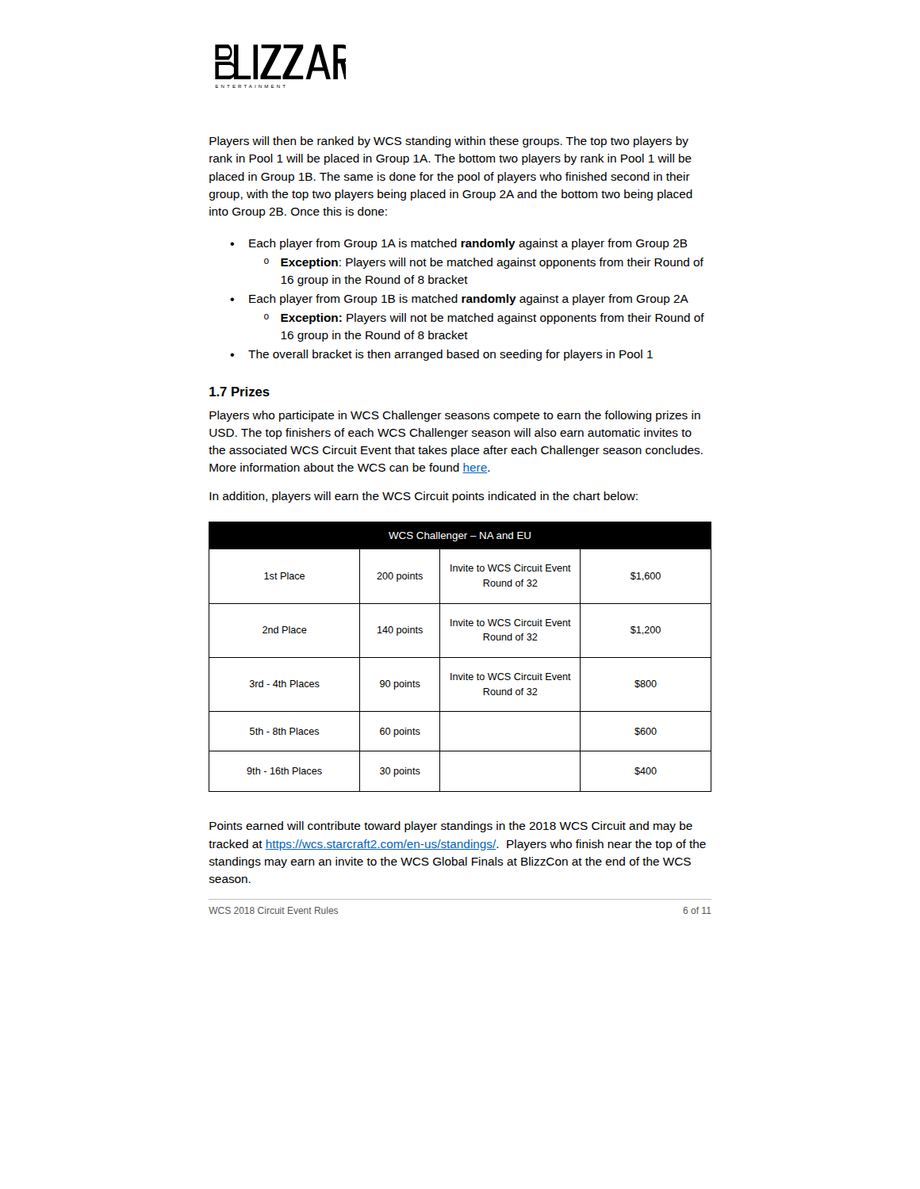ENTERTAINMENT ®
Players will then be ranked by WCS standing within these groups. The top two players by rank in Pool 1 will be placed in Group 1A. The bottom two players by rank in Pool 1 will be placed in Group 1B. The same is done for the pool of players who finished second in their group, with the top two players being placed in Group 2A and the bottom two being placed into Group 2B. Once this is done:
Each player from Group 1A is matched randomly against a player from Group 2B
Exception: Players will not be matched against opponents from their Round of 16 group in the Round of 8 bracket
Each player from Group 1B is matched randomly against a player from Group 2A
Exception: Players will not be matched against opponents from their Round of 16 group in the Round of 8 bracket
The overall bracket is then arranged based on seeding for players in Pool 1
1.7 Prizes
Players who participate in WCS Challenger seasons compete to earn the following prizes in USD. The top finishers of each WCS Challenger season will also earn automatic invites to the associated WCS Circuit Event that takes place after each Challenger season concludes. More information about the WCS can be found here.
In addition, players will earn the WCS Circuit points indicated in the chart below:
| WCS Challenger – NA and EU |
| --- |
| 1st Place | 200 points | Invite to WCS Circuit Event Round of 32 | $1,600 |
| 2nd Place | 140 points | Invite to WCS Circuit Event Round of 32 | $1,200 |
| 3rd - 4th Places | 90 points | Invite to WCS Circuit Event Round of 32 | $800 |
| 5th - 8th Places | 60 points | | $600 |
| 9th - 16th Places | 30 points | | $400 |
Points earned will contribute toward player standings in the 2018 WCS Circuit and may be tracked at https://wcs.starcraft2.com/en-us/standings/. Players who finish near the top of the standings may earn an invite to the WCS Global Finals at BlizzCon at the end of the WCS season.
WCS 2018 Circuit Event Rules 6 of 11